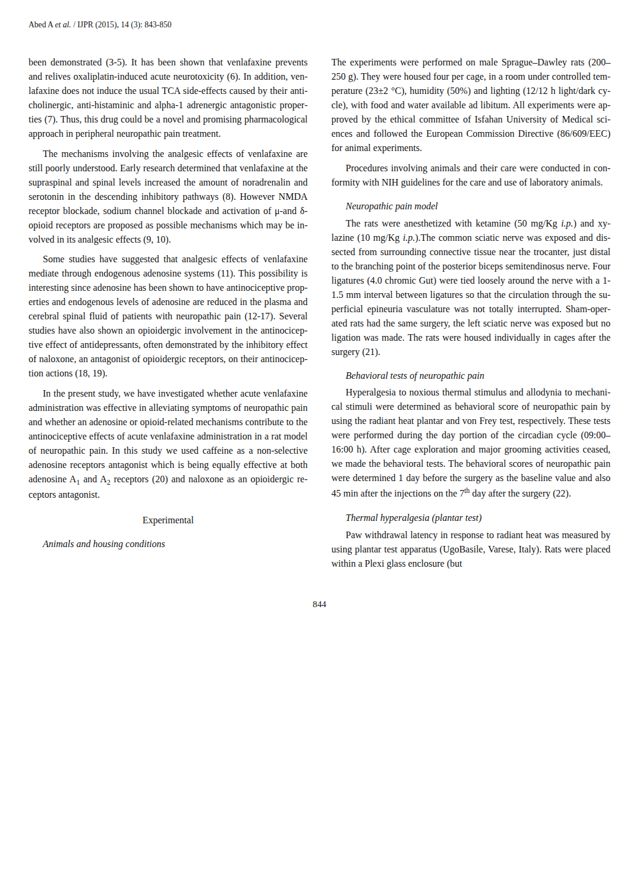Abed A et al. / IJPR (2015), 14 (3): 843-850
been demonstrated (3-5). It has been shown that venlafaxine prevents and relives oxaliplatin-induced acute neurotoxicity (6). In addition, venlafaxine does not induce the usual TCA side-effects caused by their anticholinergic, anti-histaminic and alpha-1 adrenergic antagonistic properties (7). Thus, this drug could be a novel and promising pharmacological approach in peripheral neuropathic pain treatment.
The mechanisms involving the analgesic effects of venlafaxine are still poorly understood. Early research determined that venlafaxine at the supraspinal and spinal levels increased the amount of noradrenalin and serotonin in the descending inhibitory pathways (8). However NMDA receptor blockade, sodium channel blockade and activation of μ-and δ-opioid receptors are proposed as possible mechanisms which may be involved in its analgesic effects (9, 10).
Some studies have suggested that analgesic effects of venlafaxine mediate through endogenous adenosine systems (11). This possibility is interesting since adenosine has been shown to have antinociceptive properties and endogenous levels of adenosine are reduced in the plasma and cerebral spinal fluid of patients with neuropathic pain (12-17). Several studies have also shown an opioidergic involvement in the antinociceptive effect of antidepressants, often demonstrated by the inhibitory effect of naloxone, an antagonist of opioidergic receptors, on their antinociception actions (18, 19).
In the present study, we have investigated whether acute venlafaxine administration was effective in alleviating symptoms of neuropathic pain and whether an adenosine or opioid-related mechanisms contribute to the antinociceptive effects of acute venlafaxine administration in a rat model of neuropathic pain. In this study we used caffeine as a non-selective adenosine receptors antagonist which is being equally effective at both adenosine A1 and A2 receptors (20) and naloxone as an opioidergic receptors antagonist.
Experimental
Animals and housing conditions
The experiments were performed on male Sprague–Dawley rats (200–250 g). They were housed four per cage, in a room under controlled temperature (23±2 °C), humidity (50%) and lighting (12/12 h light/dark cycle), with food and water available ad libitum. All experiments were approved by the ethical committee of Isfahan University of Medical sciences and followed the European Commission Directive (86/609/EEC) for animal experiments.
Procedures involving animals and their care were conducted in conformity with NIH guidelines for the care and use of laboratory animals.
Neuropathic pain model
The rats were anesthetized with ketamine (50 mg/Kg i.p.) and xylazine (10 mg/Kg i.p.).The common sciatic nerve was exposed and dissected from surrounding connective tissue near the trocanter, just distal to the branching point of the posterior biceps semitendinosus nerve. Four ligatures (4.0 chromic Gut) were tied loosely around the nerve with a 1-1.5 mm interval between ligatures so that the circulation through the superficial epineuria vasculature was not totally interrupted. Sham-operated rats had the same surgery, the left sciatic nerve was exposed but no ligation was made. The rats were housed individually in cages after the surgery (21).
Behavioral tests of neuropathic pain
Hyperalgesia to noxious thermal stimulus and allodynia to mechanical stimuli were determined as behavioral score of neuropathic pain by using the radiant heat plantar and von Frey test, respectively. These tests were performed during the day portion of the circadian cycle (09:00–16:00 h). After cage exploration and major grooming activities ceased, we made the behavioral tests. The behavioral scores of neuropathic pain were determined 1 day before the surgery as the baseline value and also 45 min after the injections on the 7th day after the surgery (22).
Thermal hyperalgesia (plantar test)
Paw withdrawal latency in response to radiant heat was measured by using plantar test apparatus (UgoBasile, Varese, Italy). Rats were placed within a Plexi glass enclosure (but
844